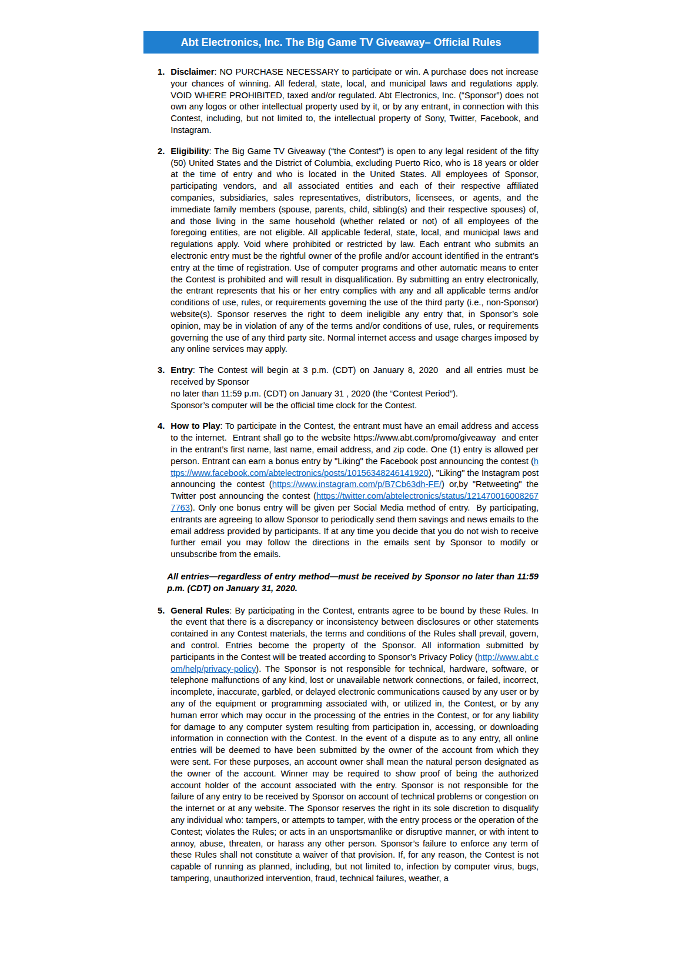Abt Electronics, Inc. The Big Game TV Giveaway– Official Rules
Disclaimer: NO PURCHASE NECESSARY to participate or win. A purchase does not increase your chances of winning. All federal, state, local, and municipal laws and regulations apply. VOID WHERE PROHIBITED, taxed and/or regulated. Abt Electronics, Inc. (“Sponsor”) does not own any logos or other intellectual property used by it, or by any entrant, in connection with this Contest, including, but not limited to, the intellectual property of Sony, Twitter, Facebook, and Instagram.
Eligibility: The Big Game TV Giveaway (“the Contest”) is open to any legal resident of the fifty (50) United States and the District of Columbia, excluding Puerto Rico, who is 18 years or older at the time of entry and who is located in the United States. All employees of Sponsor, participating vendors, and all associated entities and each of their respective affiliated companies, subsidiaries, sales representatives, distributors, licensees, or agents, and the immediate family members (spouse, parents, child, sibling(s) and their respective spouses) of, and those living in the same household (whether related or not) of all employees of the foregoing entities, are not eligible. All applicable federal, state, local, and municipal laws and regulations apply. Void where prohibited or restricted by law. Each entrant who submits an electronic entry must be the rightful owner of the profile and/or account identified in the entrant’s entry at the time of registration. Use of computer programs and other automatic means to enter the Contest is prohibited and will result in disqualification. By submitting an entry electronically, the entrant represents that his or her entry complies with any and all applicable terms and/or conditions of use, rules, or requirements governing the use of the third party (i.e., non-Sponsor) website(s). Sponsor reserves the right to deem ineligible any entry that, in Sponsor’s sole opinion, may be in violation of any of the terms and/or conditions of use, rules, or requirements governing the use of any third party site. Normal internet access and usage charges imposed by any online services may apply.
Entry: The Contest will begin at 3 p.m. (CDT) on January 8, 2020 and all entries must be received by Sponsor
no later than 11:59 p.m. (CDT) on January 31 , 2020 (the “Contest Period”).
Sponsor’s computer will be the official time clock for the Contest.
How to Play: To participate in the Contest, the entrant must have an email address and access to the internet. Entrant shall go to the website https://www.abt.com/promo/giveaway and enter in the entrant’s first name, last name, email address, and zip code. One (1) entry is allowed per person. Entrant can earn a bonus entry by "Liking" the Facebook post announcing the contest (https://www.facebook.com/abtelectronics/posts/10156348246141920), "Liking" the Instagram post announcing the contest (https://www.instagram.com/p/B7Cb63dh-FE/) or,by "Retweeting" the Twitter post announcing the contest (https://twitter.com/abtelectronics/status/1214700160082677763). Only one bonus entry will be given per Social Media method of entry. By participating, entrants are agreeing to allow Sponsor to periodically send them savings and news emails to the email address provided by participants. If at any time you decide that you do not wish to receive further email you may follow the directions in the emails sent by Sponsor to modify or unsubscribe from the emails.
All entries—regardless of entry method—must be received by Sponsor no later than 11:59 p.m. (CDT) on January 31, 2020.
General Rules: By participating in the Contest, entrants agree to be bound by these Rules. In the event that there is a discrepancy or inconsistency between disclosures or other statements contained in any Contest materials, the terms and conditions of the Rules shall prevail, govern, and control. Entries become the property of the Sponsor. All information submitted by participants in the Contest will be treated according to Sponsor’s Privacy Policy (http://www.abt.com/help/privacy-policy). The Sponsor is not responsible for technical, hardware, software, or telephone malfunctions of any kind, lost or unavailable network connections, or failed, incorrect, incomplete, inaccurate, garbled, or delayed electronic communications caused by any user or by any of the equipment or programming associated with, or utilized in, the Contest, or by any human error which may occur in the processing of the entries in the Contest, or for any liability for damage to any computer system resulting from participation in, accessing, or downloading information in connection with the Contest. In the event of a dispute as to any entry, all online entries will be deemed to have been submitted by the owner of the account from which they were sent. For these purposes, an account owner shall mean the natural person designated as the owner of the account. Winner may be required to show proof of being the authorized account holder of the account associated with the entry. Sponsor is not responsible for the failure of any entry to be received by Sponsor on account of technical problems or congestion on the internet or at any website. The Sponsor reserves the right in its sole discretion to disqualify any individual who: tampers, or attempts to tamper, with the entry process or the operation of the Contest; violates the Rules; or acts in an unsportsmanlike or disruptive manner, or with intent to annoy, abuse, threaten, or harass any other person. Sponsor’s failure to enforce any term of these Rules shall not constitute a waiver of that provision. If, for any reason, the Contest is not capable of running as planned, including, but not limited to, infection by computer virus, bugs, tampering, unauthorized intervention, fraud, technical failures, weather, a